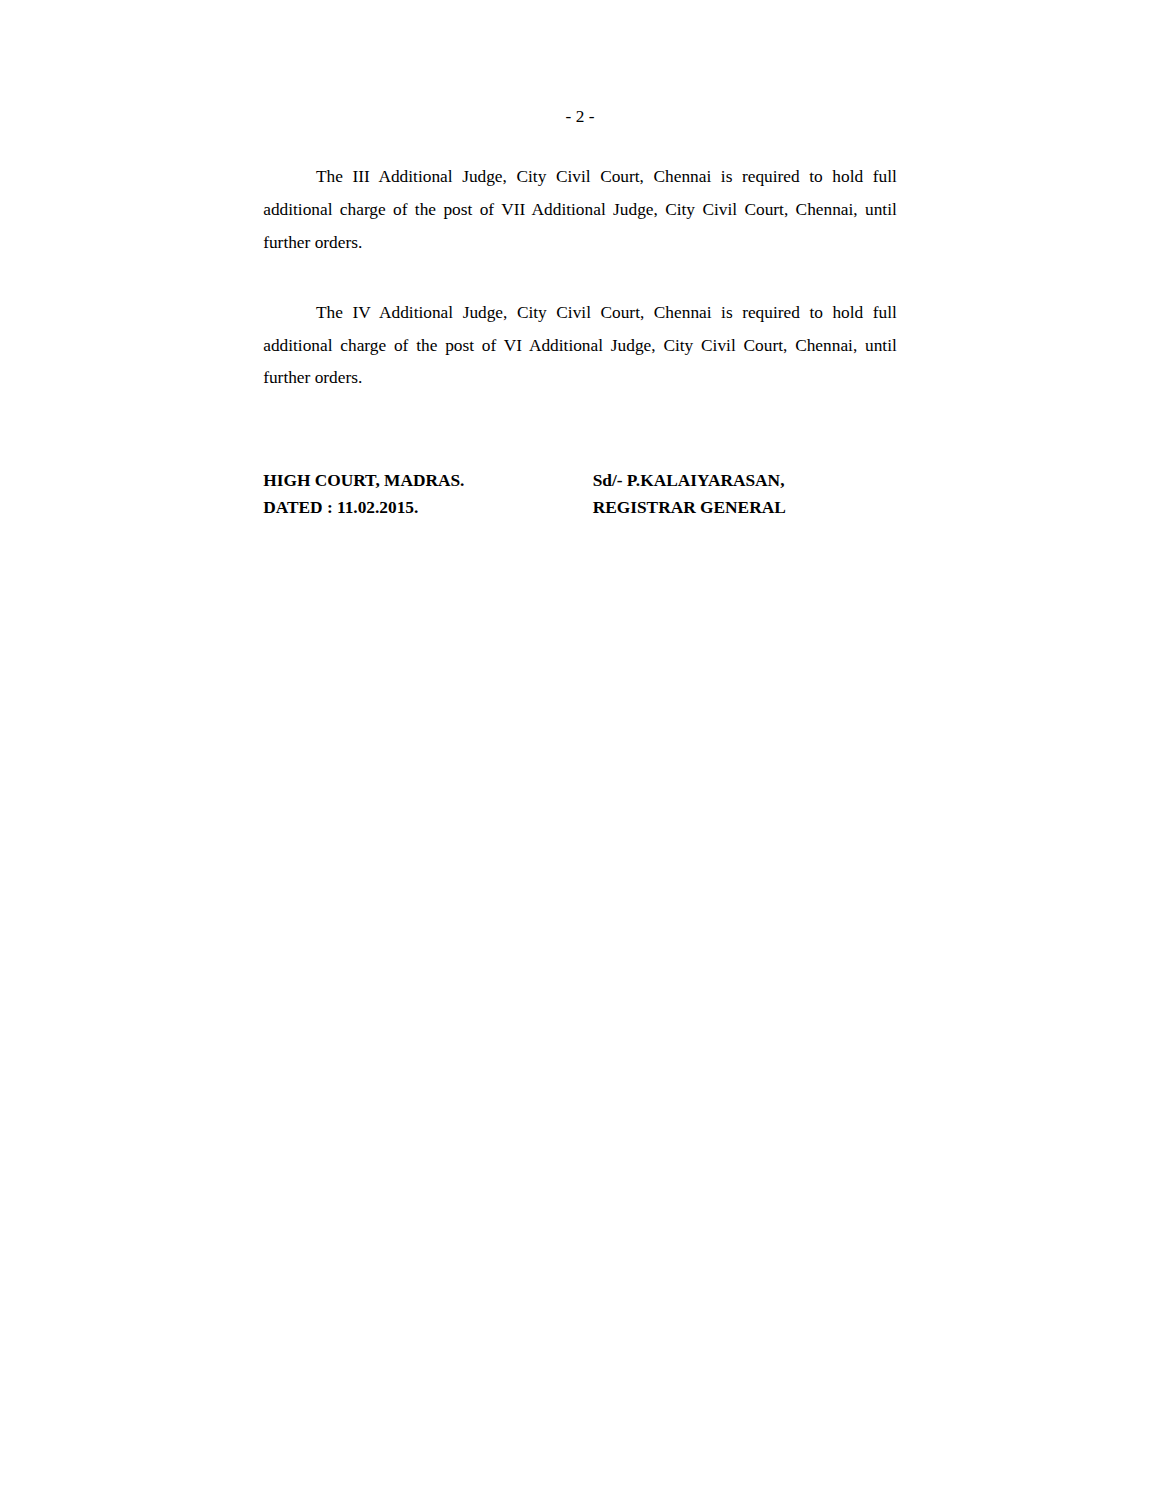- 2 -
The III Additional Judge, City Civil Court, Chennai is required to hold full additional charge of the post of VII Additional Judge, City Civil Court, Chennai, until further orders.
The IV Additional Judge, City Civil Court, Chennai is required to hold full additional charge of the post of VI Additional Judge, City Civil Court, Chennai, until further orders.
| HIGH COURT, MADRAS. | Sd/- P.KALAIYARASAN, |
| DATED : 11.02.2015. | REGISTRAR GENERAL |